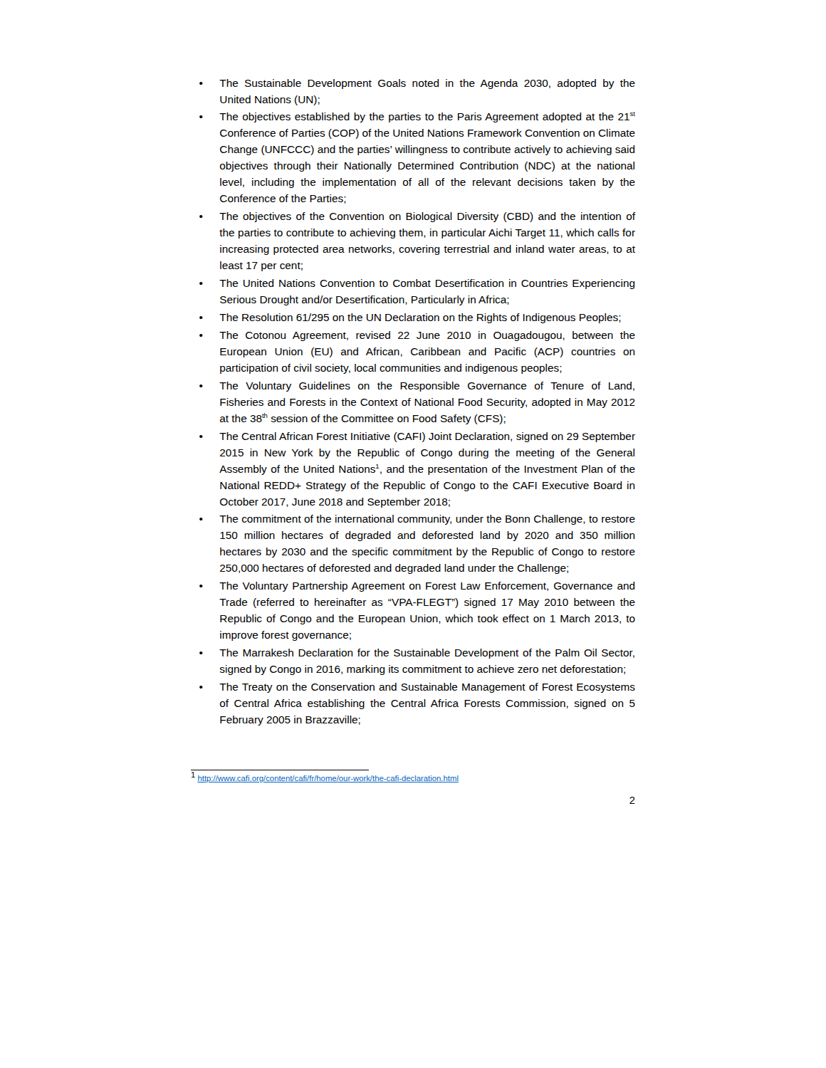The Sustainable Development Goals noted in the Agenda 2030, adopted by the United Nations (UN);
The objectives established by the parties to the Paris Agreement adopted at the 21st Conference of Parties (COP) of the United Nations Framework Convention on Climate Change (UNFCCC) and the parties’ willingness to contribute actively to achieving said objectives through their Nationally Determined Contribution (NDC) at the national level, including the implementation of all of the relevant decisions taken by the Conference of the Parties;
The objectives of the Convention on Biological Diversity (CBD) and the intention of the parties to contribute to achieving them, in particular Aichi Target 11, which calls for increasing protected area networks, covering terrestrial and inland water areas, to at least 17 per cent;
The United Nations Convention to Combat Desertification in Countries Experiencing Serious Drought and/or Desertification, Particularly in Africa;
The Resolution 61/295 on the UN Declaration on the Rights of Indigenous Peoples;
The Cotonou Agreement, revised 22 June 2010 in Ouagadougou, between the European Union (EU) and African, Caribbean and Pacific (ACP) countries on participation of civil society, local communities and indigenous peoples;
The Voluntary Guidelines on the Responsible Governance of Tenure of Land, Fisheries and Forests in the Context of National Food Security, adopted in May 2012 at the 38th session of the Committee on Food Safety (CFS);
The Central African Forest Initiative (CAFI) Joint Declaration, signed on 29 September 2015 in New York by the Republic of Congo during the meeting of the General Assembly of the United Nations1, and the presentation of the Investment Plan of the National REDD+ Strategy of the Republic of Congo to the CAFI Executive Board in October 2017, June 2018 and September 2018;
The commitment of the international community, under the Bonn Challenge, to restore 150 million hectares of degraded and deforested land by 2020 and 350 million hectares by 2030 and the specific commitment by the Republic of Congo to restore 250,000 hectares of deforested and degraded land under the Challenge;
The Voluntary Partnership Agreement on Forest Law Enforcement, Governance and Trade (referred to hereinafter as “VPA-FLEGT”) signed 17 May 2010 between the Republic of Congo and the European Union, which took effect on 1 March 2013, to improve forest governance;
The Marrakesh Declaration for the Sustainable Development of the Palm Oil Sector, signed by Congo in 2016, marking its commitment to achieve zero net deforestation;
The Treaty on the Conservation and Sustainable Management of Forest Ecosystems of Central Africa establishing the Central Africa Forests Commission, signed on 5 February 2005 in Brazzaville;
1 http://www.cafi.org/content/cafi/fr/home/our-work/the-cafi-declaration.html
2